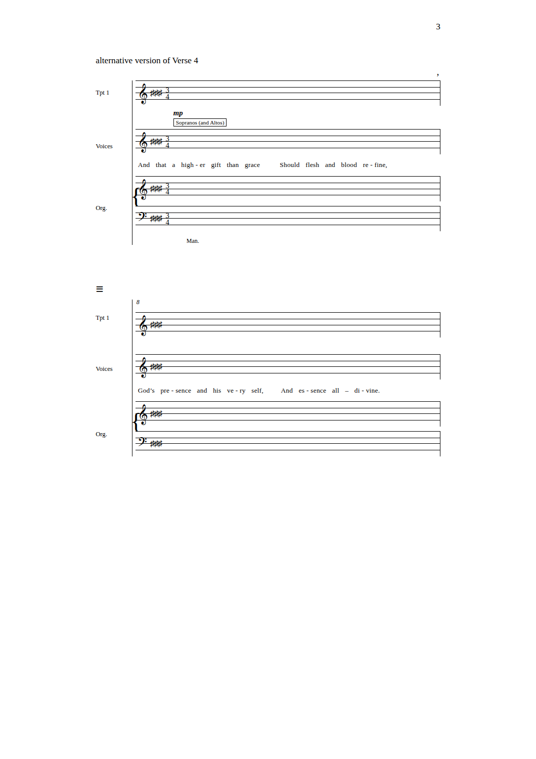3
alternative version of Verse 4
Tpt 1
Voices
Org.
𝄞 ♯♯♯ 3
4 ’
mp
Sopranos (and Altos)
𝄞 ♯♯♯ 3
4
And that ahigh - er gift than grace Should flesh and blood re - fine,
{
𝄞 ♯♯♯ 3
4
𝄢 ♯♯♯ 3
4
Man.
≡
Tpt 1
Voices
Org.
8
𝄞 ♯♯♯
𝄞 ♯♯♯
God’s pre - sence and his ve - ry self, And es - sence all–di - vine.
{
𝄞 ♯♯♯
𝄢 ♯♯♯
Page 3 of the score. Alternative version of Verse 4 for Trumpet 1, Sopranos (and Altos), and Organ. Key signature of three sharps; time signature three four. Trumpet enters mezzo-piano. Organ left hand marked “Man.” Text: “And that a higher gift than grace should flesh and blood refine, God’s presence and his very self, and essence all divine.”